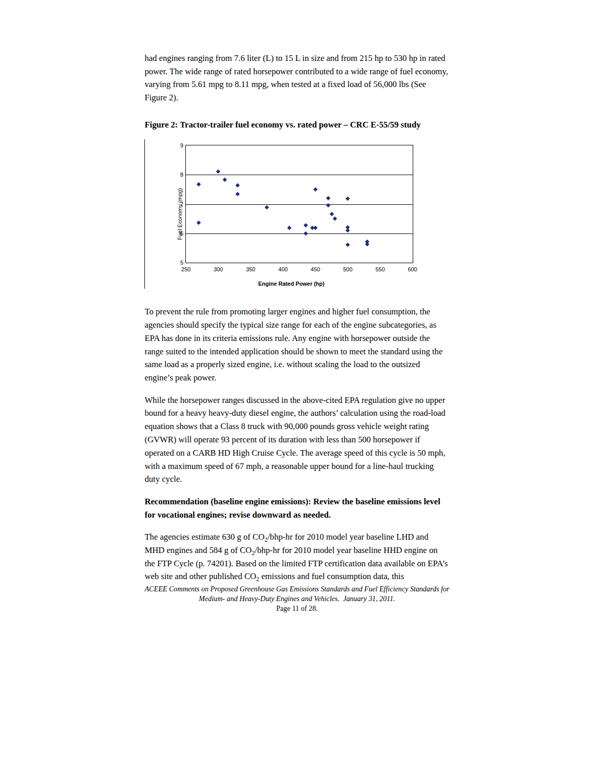had engines ranging from 7.6 liter (L) to 15 L in size and from 215 hp to 530 hp in rated power. The wide range of rated horsepower contributed to a wide range of fuel economy, varying from 5.61 mpg to 8.11 mpg, when tested at a fixed load of 56,000 lbs (See Figure 2).
Figure 2: Tractor-trailer fuel economy vs. rated power – CRC E-55/59 study
Fuel Economy (mpg)
9
8
7
6
5
250
300
350
400
450
500
550
600
Engine Rated Power (hp)
To prevent the rule from promoting larger engines and higher fuel consumption, the agencies should specify the typical size range for each of the engine subcategories, as EPA has done in its criteria emissions rule. Any engine with horsepower outside the range suited to the intended application should be shown to meet the standard using the same load as a properly sized engine, i.e. without scaling the load to the outsized engine’s peak power.
While the horsepower ranges discussed in the above-cited EPA regulation give no upper bound for a heavy heavy-duty diesel engine, the authors’ calculation using the road-load equation shows that a Class 8 truck with 90,000 pounds gross vehicle weight rating (GVWR) will operate 93 percent of its duration with less than 500 horsepower if operated on a CARB HD High Cruise Cycle. The average speed of this cycle is 50 mph, with a maximum speed of 67 mph, a reasonable upper bound for a line-haul trucking duty cycle.
Recommendation (baseline engine emissions): Review the baseline emissions level for vocational engines; revise downward as needed.
The agencies estimate 630 g of CO2/bhp-hr for 2010 model year baseline LHD and MHD engines and 584 g of CO2/bhp-hr for 2010 model year baseline HHD engine on the FTP Cycle (p. 74201). Based on the limited FTP certification data available on EPA’s web site and other published CO2 emissions and fuel consumption data, this
ACEEE Comments on Proposed Greenhouse Gas Emissions Standards and Fuel Efficiency Standards for Medium- and Heavy-Duty Engines and Vehicles. January 31, 2011.
Page 11 of 28.